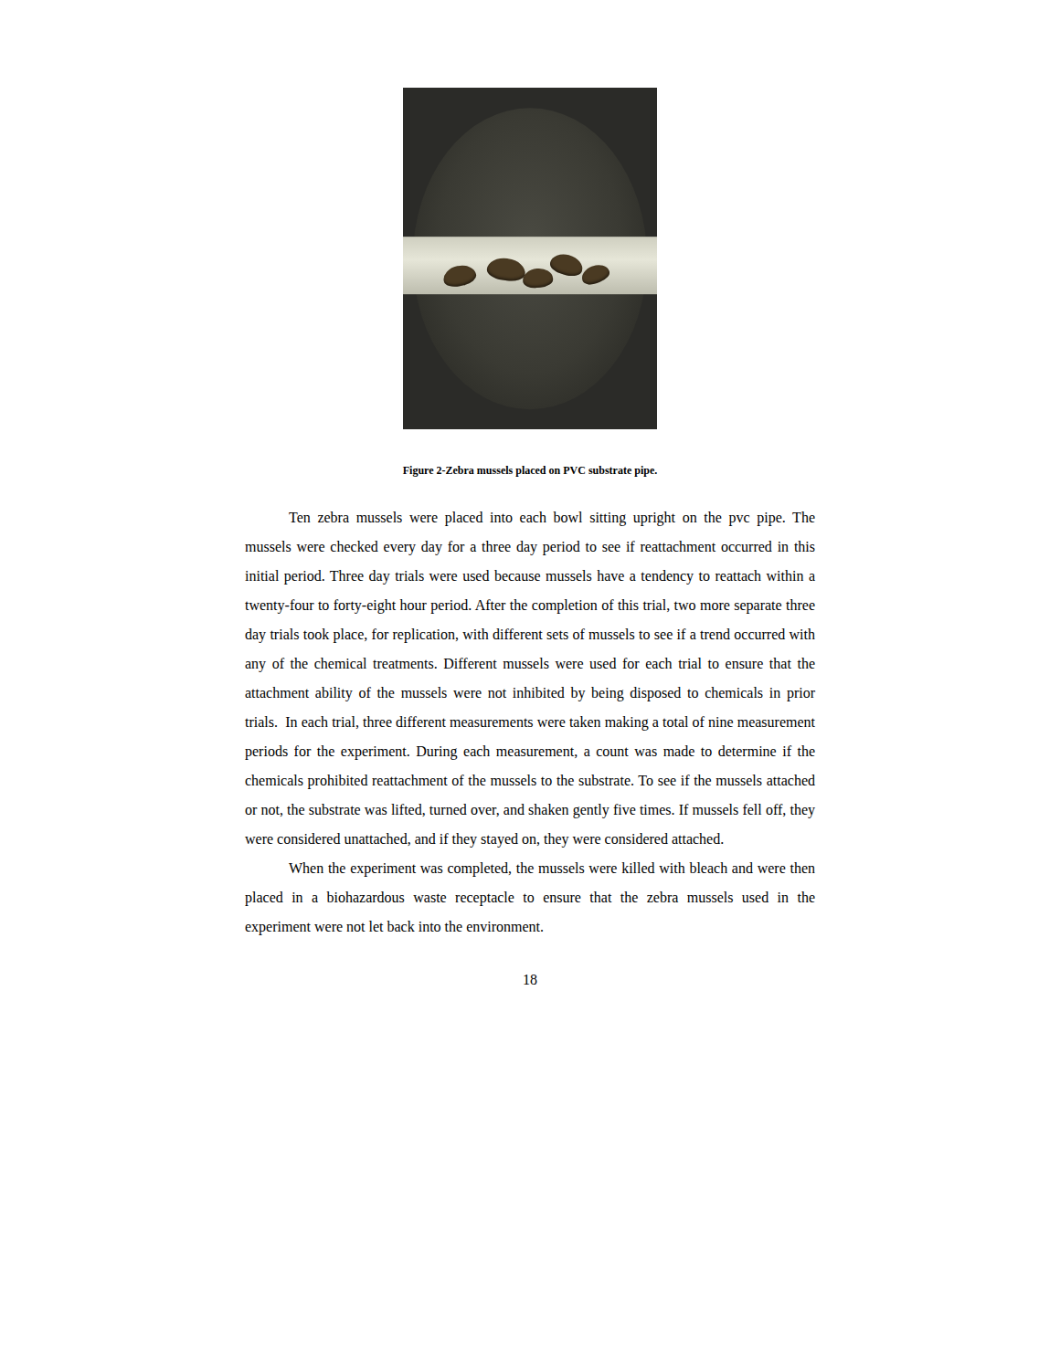Figure 2-Zebra mussels placed on PVC substrate pipe.
Ten zebra mussels were placed into each bowl sitting upright on the pvc pipe. The mussels were checked every day for a three day period to see if reattachment occurred in this initial period. Three day trials were used because mussels have a tendency to reattach within a twenty-four to forty-eight hour period. After the completion of this trial, two more separate three day trials took place, for replication, with different sets of mussels to see if a trend occurred with any of the chemical treatments. Different mussels were used for each trial to ensure that the attachment ability of the mussels were not inhibited by being disposed to chemicals in prior trials. In each trial, three different measurements were taken making a total of nine measurement periods for the experiment. During each measurement, a count was made to determine if the chemicals prohibited reattachment of the mussels to the substrate. To see if the mussels attached or not, the substrate was lifted, turned over, and shaken gently five times. If mussels fell off, they were considered unattached, and if they stayed on, they were considered attached.
When the experiment was completed, the mussels were killed with bleach and were then placed in a biohazardous waste receptacle to ensure that the zebra mussels used in the experiment were not let back into the environment.
18